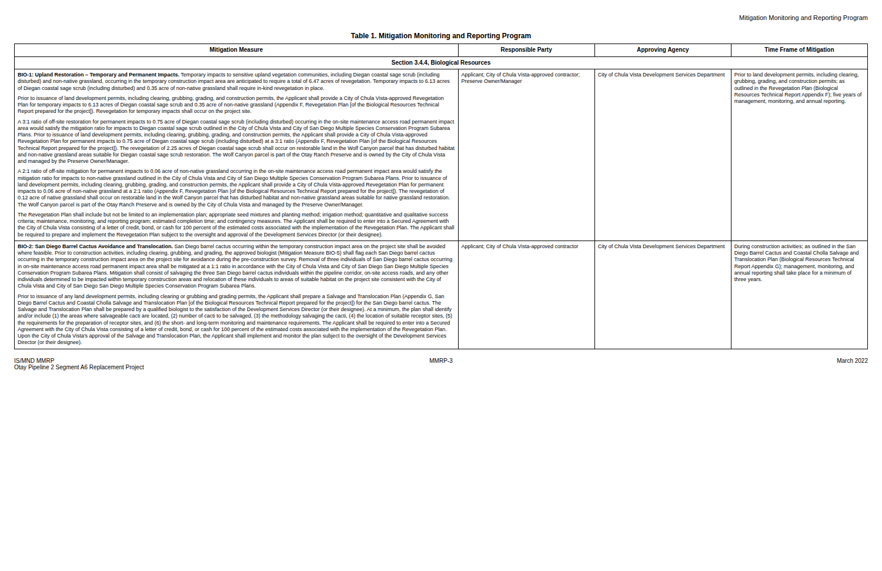Mitigation Monitoring and Reporting Program
Table 1. Mitigation Monitoring and Reporting Program
| Mitigation Measure | Responsible Party | Approving Agency | Time Frame of Mitigation |
| --- | --- | --- | --- |
| Section 3.4.4, Biological Resources |
| BIO-1: Upland Restoration – Temporary and Permanent Impacts. Temporary impacts to sensitive upland vegetation communities, including Diegan coastal sage scrub (including disturbed) and non-native grassland, occurring in the temporary construction impact area are anticipated to require a total of 6.47 acres of revegetation. Temporary impacts to 6.13 acres of Diegan coastal sage scrub (including disturbed) and 0.35 acre of non-native grassland shall require in-kind revegetation in place. Prior to issuance of land development permits, including clearing, grubbing, grading, and construction permits, the Applicant shall provide a City of Chula Vista-approved Revegetation Plan for temporary impacts to 6.13 acres of Diegan coastal sage scrub and 0.35 acre of non-native grassland (Appendix F, Revegetation Plan [of the Biological Resources Technical Report prepared for the project]). Revegetation for temporary impacts shall occur on the project site. A 3:1 ratio of off-site restoration for permanent impacts to 0.75 acre of Diegan coastal sage scrub (including disturbed) occurring in the on-site maintenance access road permanent impact area would satisfy the mitigation ratio for impacts to Diegan coastal sage scrub outlined in the City of Chula Vista and City of San Diego Multiple Species Conservation Program Subarea Plans. Prior to issuance of land development permits, including clearing, grubbing, grading, and construction permits, the Applicant shall provide a City of Chula Vista-approved Revegetation Plan for permanent impacts to 0.75 acre of Diegan coastal sage scrub (including disturbed) at a 3:1 ratio (Appendix F, Revegetation Plan [of the Biological Resources Technical Report prepared for the project]). The revegetation of 2.25 acres of Diegan coastal sage scrub shall occur on restorable land in the Wolf Canyon parcel that has disturbed habitat and non-native grassland areas suitable for Diegan coastal sage scrub restoration. The Wolf Canyon parcel is part of the Otay Ranch Preserve and is owned by the City of Chula Vista and managed by the Preserve Owner/Manager. A 2:1 ratio of off-site mitigation for permanent impacts to 0.06 acre of non-native grassland occurring in the on-site maintenance access road permanent impact area would satisfy the mitigation ratio for impacts to non-native grassland outlined in the City of Chula Vista and City of San Diego Multiple Species Conservation Program Subarea Plans. Prior to issuance of land development permits, including clearing, grubbing, grading, and construction permits, the Applicant shall provide a City of Chula Vista-approved Revegetation Plan for permanent impacts to 0.06 acre of non-native grassland at a 2:1 ratio (Appendix F, Revegetation Plan [of the Biological Resources Technical Report prepared for the project]). The revegetation of 0.12 acre of native grassland shall occur on restorable land in the Wolf Canyon parcel that has disturbed habitat and non-native grassland areas suitable for native grassland restoration. The Wolf Canyon parcel is part of the Otay Ranch Preserve and is owned by the City of Chula Vista and managed by the Preserve Owner/Manager. The Revegetation Plan shall include but not be limited to an implementation plan; appropriate seed mixtures and planting method; irrigation method; quantitative and qualitative success criteria; maintenance, monitoring, and reporting program; estimated completion time; and contingency measures. The Applicant shall be required to enter into a Secured Agreement with the City of Chula Vista consisting of a letter of credit, bond, or cash for 100 percent of the estimated costs associated with the implementation of the Revegetation Plan. The Applicant shall be required to prepare and implement the Revegetation Plan subject to the oversight and approval of the Development Services Director (or their designee). | Applicant; City of Chula Vista-approved contractor; Preserve Owner/Manager | City of Chula Vista Development Services Department | Prior to land development permits, including clearing, grubbing, grading, and construction permits; as outlined in the Revegetation Plan (Biological Resources Technical Report Appendix F); five years of management, monitoring, and annual reporting. |
| BIO-2: San Diego Barrel Cactus Avoidance and Translocation. San Diego barrel cactus occurring within the temporary construction impact area on the project site shall be avoided where feasible. Prior to construction activities, including clearing, grubbing, and grading, the approved biologist (Mitigation Measure BIO-5) shall flag each San Diego barrel cactus occurring in the temporary construction impact area on the project site for avoidance during the pre-construction survey. Removal of three individuals of San Diego barrel cactus occurring in on-site maintenance access road permanent impact area shall be mitigated at a 1:1 ratio in accordance with the City of Chula Vista and City of San Diego San Diego Multiple Species Conservation Program Subarea Plans. Mitigation shall consist of salvaging the three San Diego barrel cactus individuals within the pipeline corridor, on-site access roads, and any other individuals determined to be impacted within temporary construction areas and relocation of these individuals to areas of suitable habitat on the project site consistent with the City of Chula Vista and City of San Diego San Diego Multiple Species Conservation Program Subarea Plans. Prior to issuance of any land development permits, including clearing or grubbing and grading permits, the Applicant shall prepare a Salvage and Translocation Plan (Appendix G, San Diego Barrel Cactus and Coastal Cholla Salvage and Translocation Plan [of the Biological Resources Technical Report prepared for the project]) for the San Diego barrel cactus. The Salvage and Translocation Plan shall be prepared by a qualified biologist to the satisfaction of the Development Services Director (or their designee). At a minimum, the plan shall identify and/or include (1) the areas where salvageable cacti are located, (2) number of cacti to be salvaged, (3) the methodology salvaging the cacti, (4) the location of suitable receptor sites, (5) the requirements for the preparation of receptor sites, and (6) the short- and long-term monitoring and maintenance requirements. The Applicant shall be required to enter into a Secured Agreement with the City of Chula Vista consisting of a letter of credit, bond, or cash for 100 percent of the estimated costs associated with the implementation of the Revegetation Plan. Upon the City of Chula Vista's approval of the Salvage and Translocation Plan, the Applicant shall implement and monitor the plan subject to the oversight of the Development Services Director (or their designee). | Applicant; City of Chula Vista-approved contractor | City of Chula Vista Development Services Department | During construction activities; as outlined in the San Diego Barrel Cactus and Coastal Cholla Salvage and Translocation Plan (Biological Resources Technical Report Appendix G); management, monitoring, and annual reporting shall take place for a minimum of three years. |
IS/MND MMRP
Otay Pipeline 2 Segment A6 Replacement Project
MMRP-3
March 2022